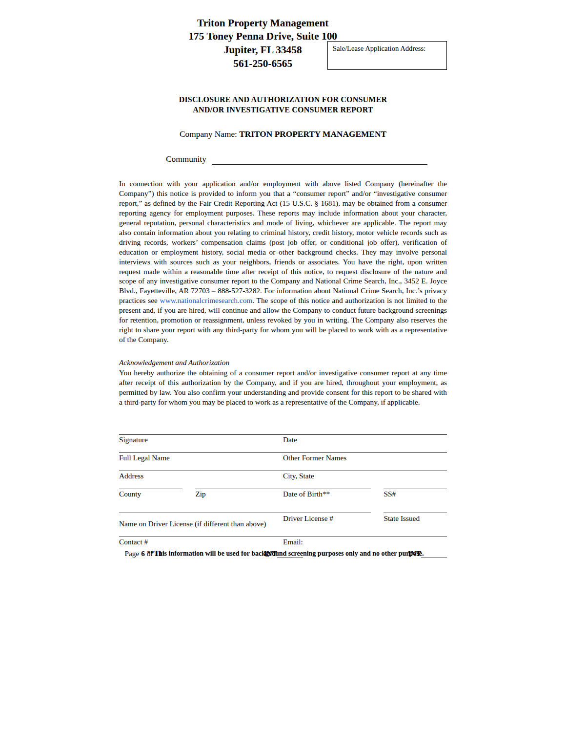Triton Property Management
175 Toney Penna Drive, Suite 100
Jupiter, FL 33458
561-250-6565
Sale/Lease Application Address:
DISCLOSURE AND AUTHORIZATION FOR CONSUMER
AND/OR INVESTIGATIVE CONSUMER REPORT
Company Name: TRITON PROPERTY MANAGEMENT
Community
In connection with your application and/or employment with above listed Company (hereinafter the Company”) this notice is provided to inform you that a “consumer report” and/or “investigative consumer report,” as defined by the Fair Credit Reporting Act (15 U.S.C. § 1681), may be obtained from a consumer reporting agency for employment purposes. These reports may include information about your character, general reputation, personal characteristics and mode of living, whichever are applicable. The report may also contain information about you relating to criminal history, credit history, motor vehicle records such as driving records, workers’ compensation claims (post job offer, or conditional job offer), verification of education or employment history, social media or other background checks. They may involve personal interviews with sources such as your neighbors, friends or associates. You have the right, upon written request made within a reasonable time after receipt of this notice, to request disclosure of the nature and scope of any investigative consumer report to the Company and National Crime Search, Inc., 3452 E. Joyce Blvd., Fayetteville, AR 72703 – 888-527-3282. For information about National Crime Search, Inc.’s privacy practices see www.nationalcrimesearch.com. The scope of this notice and authorization is not limited to the present and, if you are hired, will continue and allow the Company to conduct future background screenings for retention, promotion or reassignment, unless revoked by you in writing. The Company also reserves the right to share your report with any third-party for whom you will be placed to work with as a representative of the Company.
Acknowledgement and Authorization
You hereby authorize the obtaining of a consumer report and/or investigative consumer report at any time after receipt of this authorization by the Company, and if you are hired, throughout your employment, as permitted by law. You also confirm your understanding and provide consent for this report to be shared with a third-party for whom you may be placed to work as a representative of the Company, if applicable.
| Signature | Date |
| Full Legal Name | Other Former Names |
| Address | City, State |
| County Zip | Date of Birth** SS# |
| Name on Driver License (if different than above) | Driver License # State Issued |
| Contact # | Email: |
**This information will be used for background screening purposes only and no other purpose.
Page 6 of 11
INT
INT